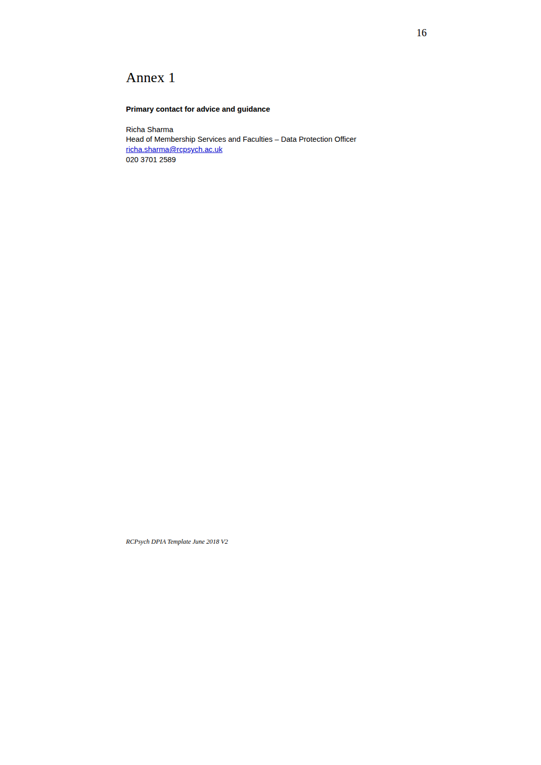16
Annex 1
Primary contact for advice and guidance
Richa Sharma
Head of Membership Services and Faculties – Data Protection Officer
richa.sharma@rcpsych.ac.uk
020 3701 2589
RCPsych DPIA Template June 2018 V2